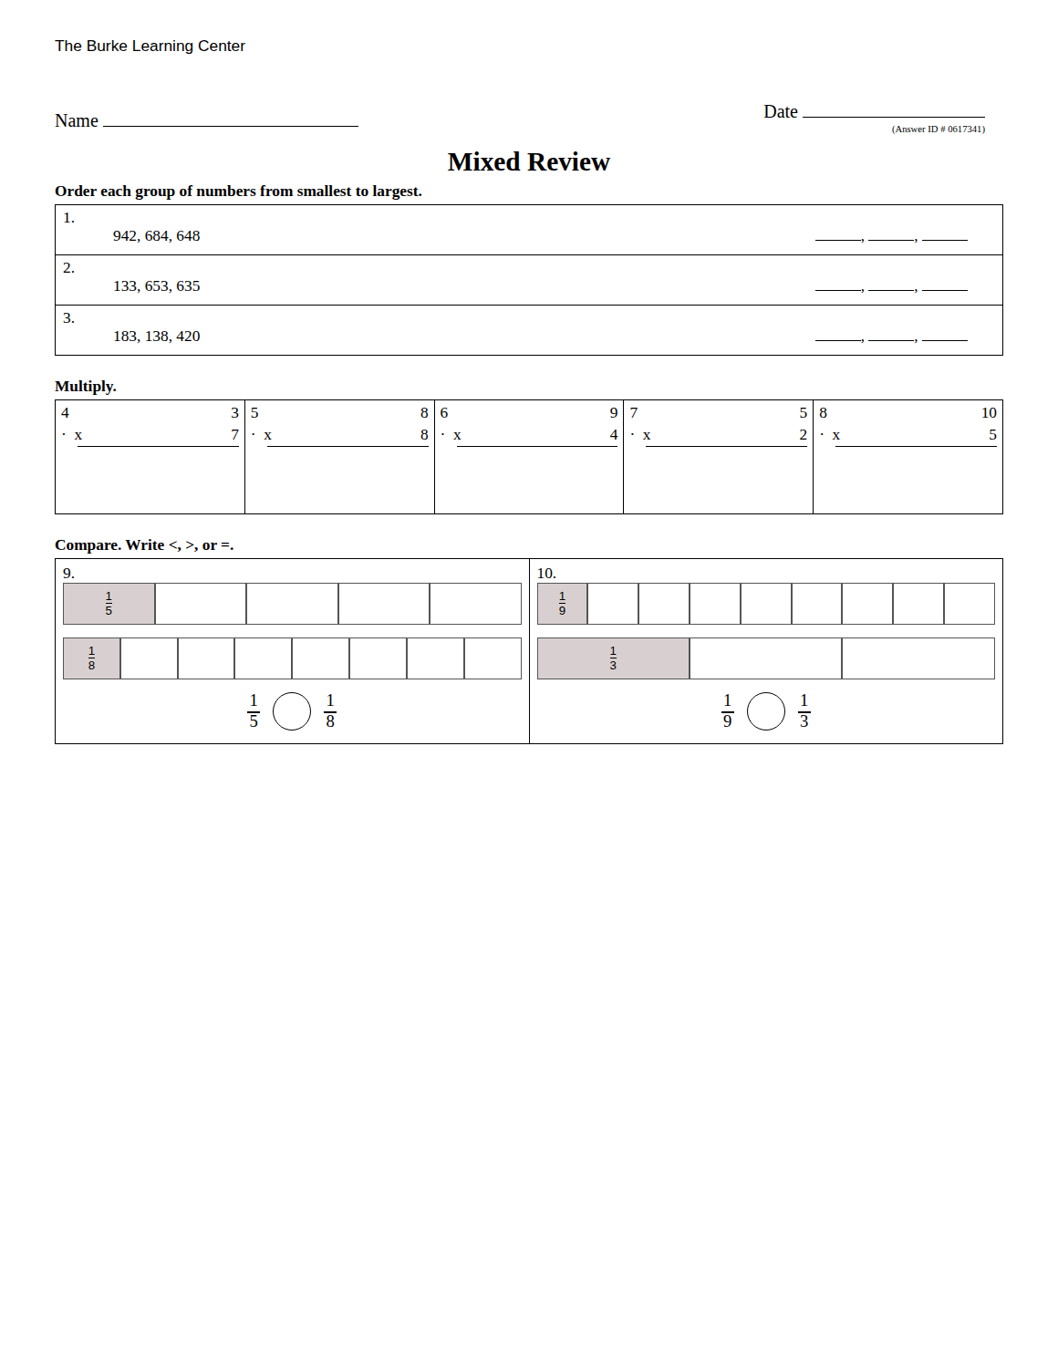The Burke Learning Center
Name
Date
(Answer ID # 0617341)
Mixed Review
Order each group of numbers from smallest to largest.
| 1. 942, 684, 648 , , |
| 2. 133, 653, 635 , , |
| 3. 183, 138, 420 , , |
Multiply.
| 4 3 · x 7 | 5 8 · x 8 | 6 9 · x 4 | 7 5 · x 2 | 8 10 · x 5 |
Compare. Write <, >, or =.
| 9. 1 5 1 8 1 5 1 8 | 10. 1 9 1 3 1 9 1 3 |